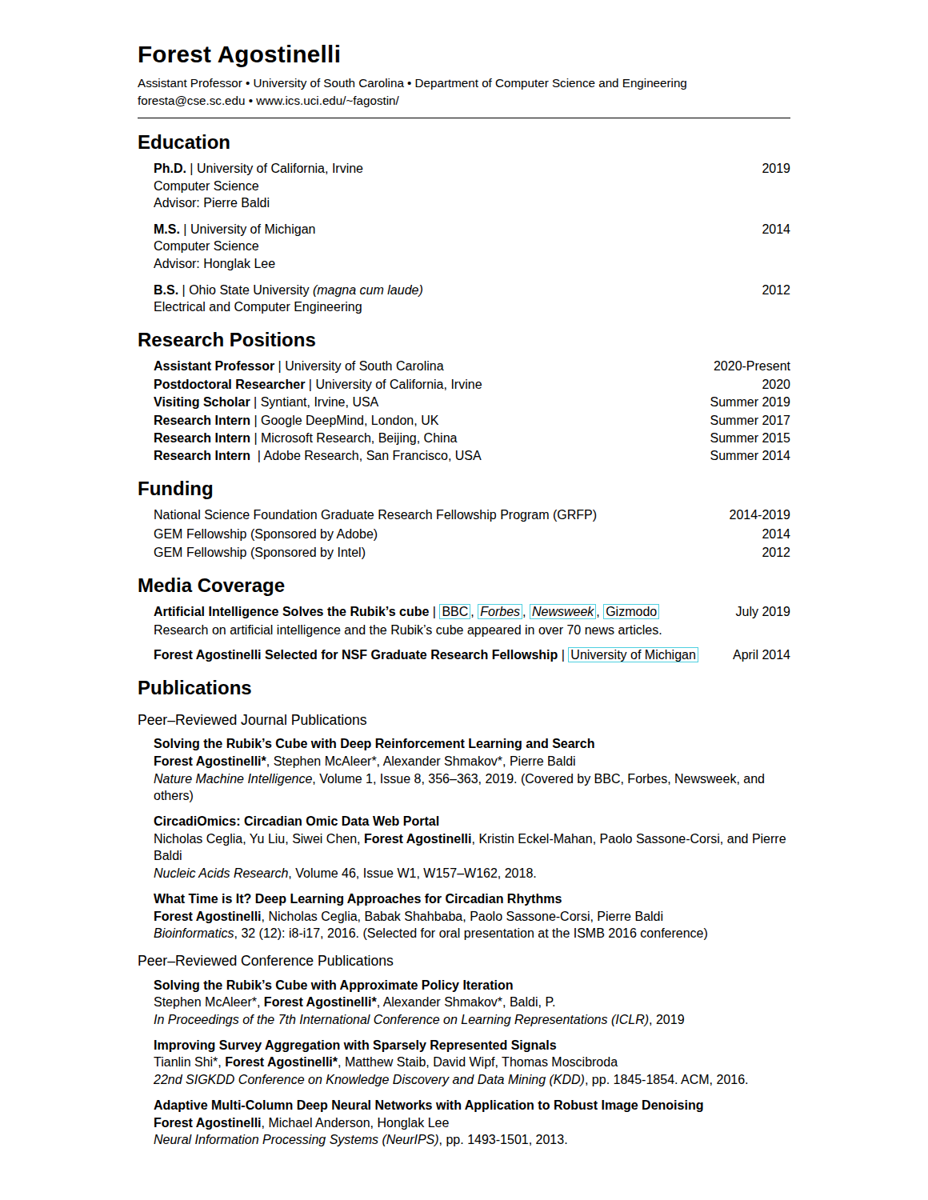Forest Agostinelli
Assistant Professor • University of South Carolina • Department of Computer Science and Engineering
foresta@cse.sc.edu • www.ics.uci.edu/~fagostin/
Education
2019
Ph.D. | University of California, Irvine
Computer Science
Advisor: Pierre Baldi
2014
M.S. | University of Michigan
Computer Science
Advisor: Honglak Lee
2012
B.S. | Ohio State University (magna cum laude)
Electrical and Computer Engineering
Research Positions
2020-Present Assistant Professor | University of South Carolina
2020 Postdoctoral Researcher | University of California, Irvine
Summer 2019 Visiting Scholar | Syntiant, Irvine, USA
Summer 2017 Research Intern | Google DeepMind, London, UK
Summer 2015 Research Intern | Microsoft Research, Beijing, China
Summer 2014 Research Intern | Adobe Research, San Francisco, USA
Funding
2014-2019 National Science Foundation Graduate Research Fellowship Program (GRFP)
2014 GEM Fellowship (Sponsored by Adobe)
2012 GEM Fellowship (Sponsored by Intel)
Media Coverage
July 2019
Artificial Intelligence Solves the Rubik’s cube | BBC, Forbes, Newsweek, Gizmodo
Research on artificial intelligence and the Rubik’s cube appeared in over 70 news articles.
April 2014
Forest Agostinelli Selected for NSF Graduate Research Fellowship | University of Michigan
Publications
Peer–Reviewed Journal Publications
Solving the Rubik’s Cube with Deep Reinforcement Learning and Search
Forest Agostinelli*, Stephen McAleer*, Alexander Shmakov*, Pierre Baldi
Nature Machine Intelligence, Volume 1, Issue 8, 356–363, 2019. (Covered by BBC, Forbes, Newsweek, and others)
CircadiOmics: Circadian Omic Data Web Portal
Nicholas Ceglia, Yu Liu, Siwei Chen, Forest Agostinelli, Kristin Eckel-Mahan, Paolo Sassone-Corsi, and Pierre Baldi
Nucleic Acids Research, Volume 46, Issue W1, W157–W162, 2018.
What Time is It? Deep Learning Approaches for Circadian Rhythms
Forest Agostinelli, Nicholas Ceglia, Babak Shahbaba, Paolo Sassone-Corsi, Pierre Baldi
Bioinformatics, 32 (12): i8-i17, 2016. (Selected for oral presentation at the ISMB 2016 conference)
Peer–Reviewed Conference Publications
Solving the Rubik’s Cube with Approximate Policy Iteration
Stephen McAleer*, Forest Agostinelli*, Alexander Shmakov*, Baldi, P.
In Proceedings of the 7th International Conference on Learning Representations (ICLR), 2019
Improving Survey Aggregation with Sparsely Represented Signals
Tianlin Shi*, Forest Agostinelli*, Matthew Staib, David Wipf, Thomas Moscibroda
22nd SIGKDD Conference on Knowledge Discovery and Data Mining (KDD), pp. 1845-1854. ACM, 2016.
Adaptive Multi-Column Deep Neural Networks with Application to Robust Image Denoising
Forest Agostinelli, Michael Anderson, Honglak Lee
Neural Information Processing Systems (NeurIPS), pp. 1493-1501, 2013.